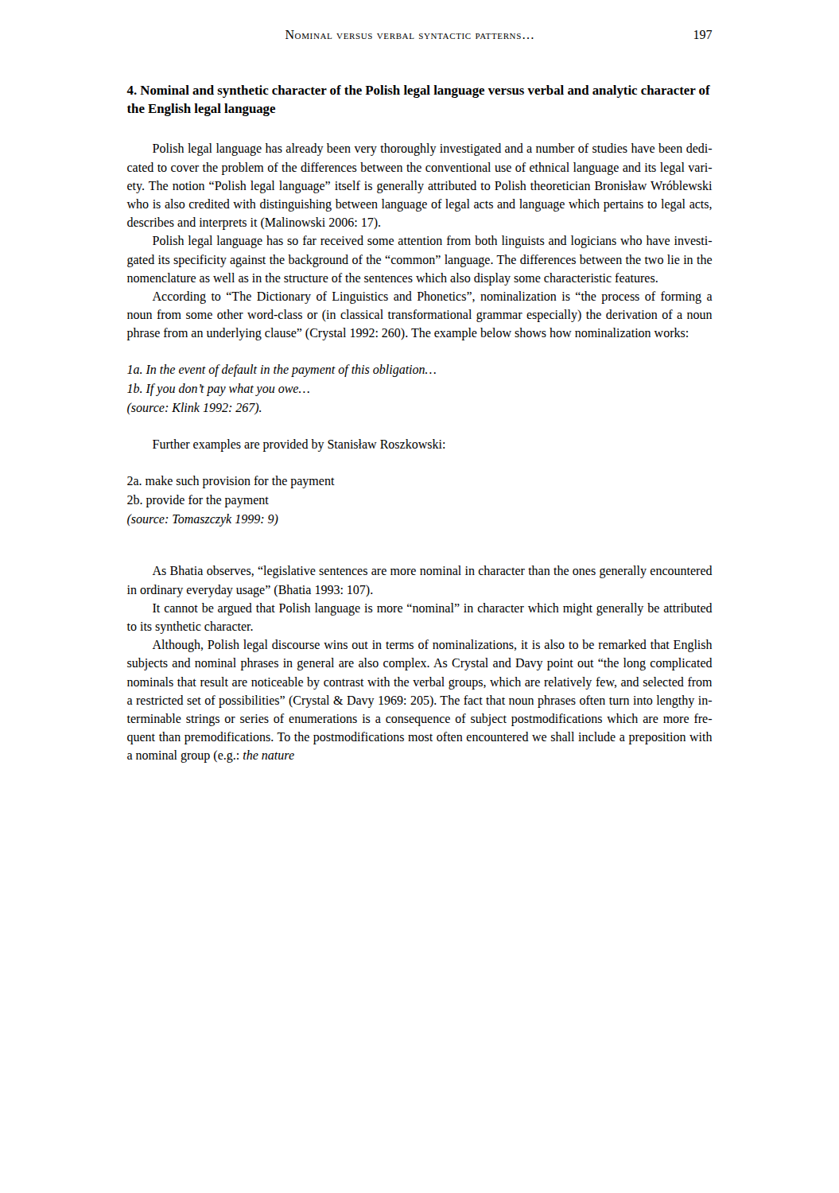Nominal versus verbal syntactic patterns… 197
4. Nominal and synthetic character of the Polish legal language versus verbal and analytic character of the English legal language
Polish legal language has already been very thoroughly investigated and a number of studies have been dedicated to cover the problem of the differences between the conventional use of ethnical language and its legal variety. The notion “Polish legal language” itself is generally attributed to Polish theoretician Bronisław Wróblewski who is also credited with distinguishing between language of legal acts and language which pertains to legal acts, describes and interprets it (Malinowski 2006: 17).
Polish legal language has so far received some attention from both linguists and logicians who have investigated its specificity against the background of the “common” language. The differences between the two lie in the nomenclature as well as in the structure of the sentences which also display some characteristic features.
According to “The Dictionary of Linguistics and Phonetics”, nominalization is “the process of forming a noun from some other word-class or (in classical transformational grammar especially) the derivation of a noun phrase from an underlying clause” (Crystal 1992: 260). The example below shows how nominalization works:
1a. In the event of default in the payment of this obligation…
1b. If you don’t pay what you owe…
(source: Klink 1992: 267).
Further examples are provided by Stanisław Roszkowski:
2a. make such provision for the payment
2b. provide for the payment
(source: Tomaszczyk 1999: 9)
As Bhatia observes, “legislative sentences are more nominal in character than the ones generally encountered in ordinary everyday usage” (Bhatia 1993: 107).
It cannot be argued that Polish language is more “nominal” in character which might generally be attributed to its synthetic character.
Although, Polish legal discourse wins out in terms of nominalizations, it is also to be remarked that English subjects and nominal phrases in general are also complex. As Crystal and Davy point out “the long complicated nominals that result are noticeable by contrast with the verbal groups, which are relatively few, and selected from a restricted set of possibilities” (Crystal & Davy 1969: 205). The fact that noun phrases often turn into lengthy interminable strings or series of enumerations is a consequence of subject postmodifications which are more frequent than premodifications. To the postmodifications most often encountered we shall include a preposition with a nominal group (e.g.: the nature